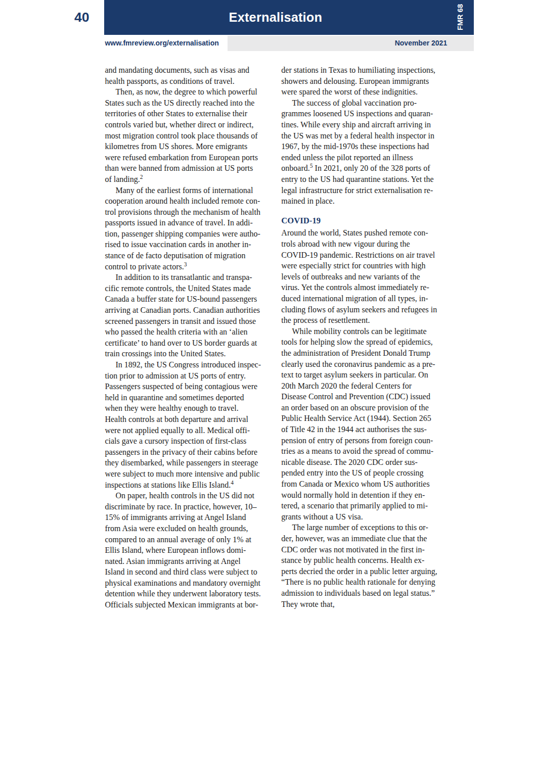40
Externalisation
FMR 68
www.fmreview.org/externalisation
November 2021
and mandating documents, such as visas and health passports, as conditions of travel.
Then, as now, the degree to which powerful States such as the US directly reached into the territories of other States to externalise their controls varied but, whether direct or indirect, most migration control took place thousands of kilometres from US shores. More emigrants were refused embarkation from European ports than were banned from admission at US ports of landing.2
Many of the earliest forms of international cooperation around health included remote control provisions through the mechanism of health passports issued in advance of travel. In addition, passenger shipping companies were authorised to issue vaccination cards in another instance of de facto deputisation of migration control to private actors.3
In addition to its transatlantic and transpacific remote controls, the United States made Canada a buffer state for US-bound passengers arriving at Canadian ports. Canadian authorities screened passengers in transit and issued those who passed the health criteria with an ‘alien certificate’ to hand over to US border guards at train crossings into the United States.
In 1892, the US Congress introduced inspection prior to admission at US ports of entry. Passengers suspected of being contagious were held in quarantine and sometimes deported when they were healthy enough to travel. Health controls at both departure and arrival were not applied equally to all. Medical officials gave a cursory inspection of first-class passengers in the privacy of their cabins before they disembarked, while passengers in steerage were subject to much more intensive and public inspections at stations like Ellis Island.4
On paper, health controls in the US did not discriminate by race. In practice, however, 10–15% of immigrants arriving at Angel Island from Asia were excluded on health grounds, compared to an annual average of only 1% at Ellis Island, where European inflows dominated. Asian immigrants arriving at Angel Island in second and third class were subject to physical examinations and mandatory overnight detention while they underwent laboratory tests. Officials subjected Mexican immigrants at border stations in Texas to humiliating inspections, showers and delousing. European immigrants were spared the worst of these indignities.
The success of global vaccination programmes loosened US inspections and quarantines. While every ship and aircraft arriving in the US was met by a federal health inspector in 1967, by the mid-1970s these inspections had ended unless the pilot reported an illness onboard.5 In 2021, only 20 of the 328 ports of entry to the US had quarantine stations. Yet the legal infrastructure for strict externalisation remained in place.
COVID-19
Around the world, States pushed remote controls abroad with new vigour during the COVID-19 pandemic. Restrictions on air travel were especially strict for countries with high levels of outbreaks and new variants of the virus. Yet the controls almost immediately reduced international migration of all types, including flows of asylum seekers and refugees in the process of resettlement.
While mobility controls can be legitimate tools for helping slow the spread of epidemics, the administration of President Donald Trump clearly used the coronavirus pandemic as a pretext to target asylum seekers in particular. On 20th March 2020 the federal Centers for Disease Control and Prevention (CDC) issued an order based on an obscure provision of the Public Health Service Act (1944). Section 265 of Title 42 in the 1944 act authorises the suspension of entry of persons from foreign countries as a means to avoid the spread of communicable disease. The 2020 CDC order suspended entry into the US of people crossing from Canada or Mexico whom US authorities would normally hold in detention if they entered, a scenario that primarily applied to migrants without a US visa.
The large number of exceptions to this order, however, was an immediate clue that the CDC order was not motivated in the first instance by public health concerns. Health experts decried the order in a public letter arguing, “There is no public health rationale for denying admission to individuals based on legal status.” They wrote that,